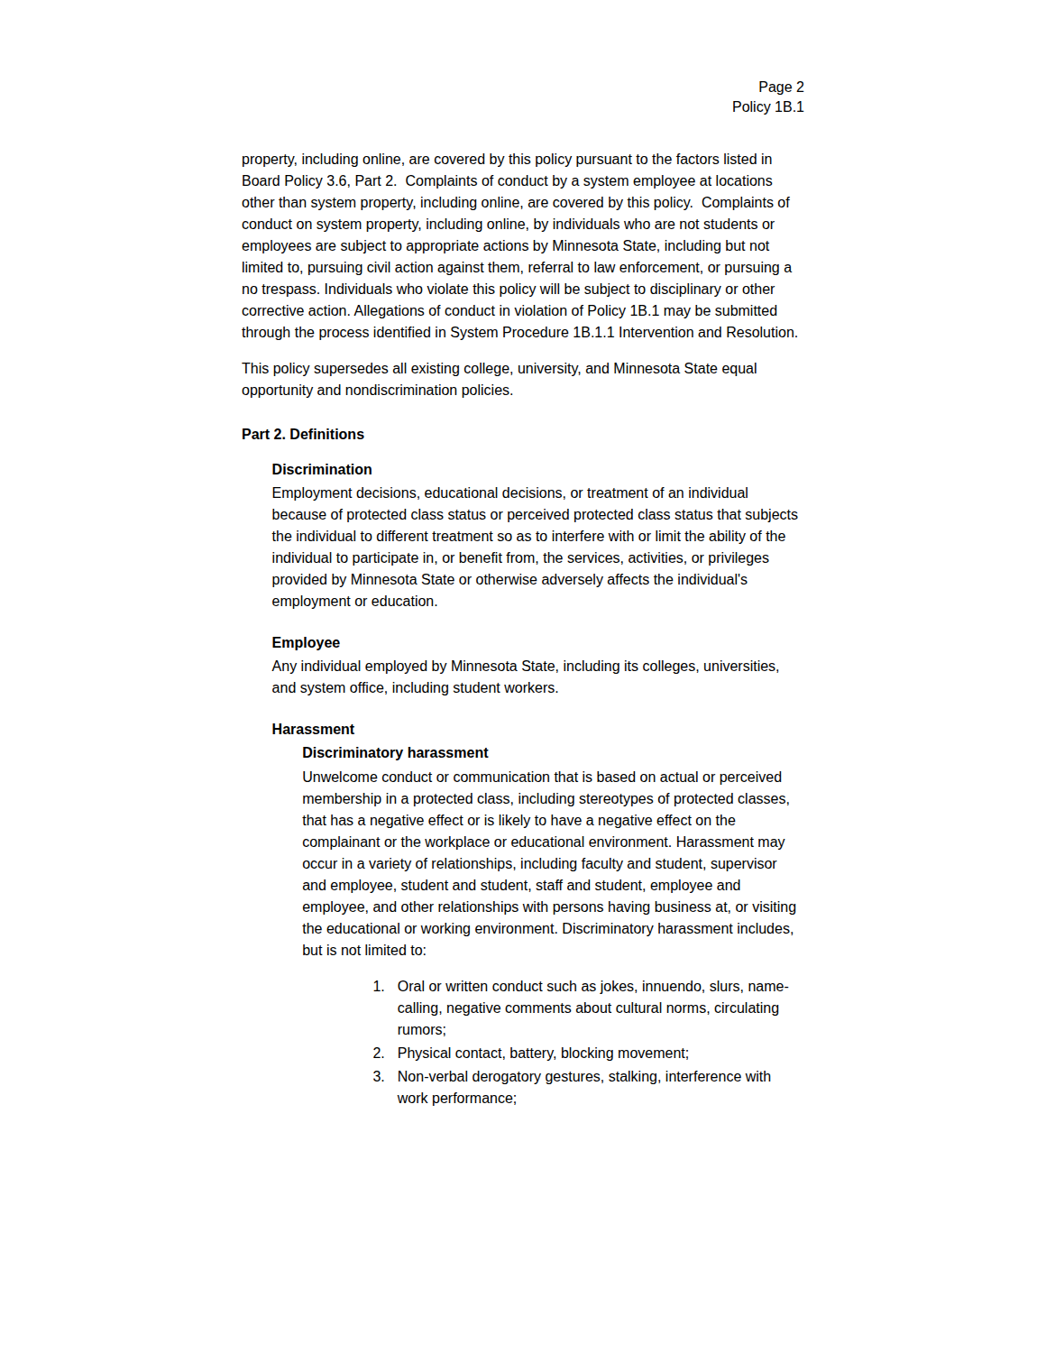Page 2
Policy 1B.1
property, including online, are covered by this policy pursuant to the factors listed in Board Policy 3.6, Part 2. Complaints of conduct by a system employee at locations other than system property, including online, are covered by this policy. Complaints of conduct on system property, including online, by individuals who are not students or employees are subject to appropriate actions by Minnesota State, including but not limited to, pursuing civil action against them, referral to law enforcement, or pursuing a no trespass. Individuals who violate this policy will be subject to disciplinary or other corrective action. Allegations of conduct in violation of Policy 1B.1 may be submitted through the process identified in System Procedure 1B.1.1 Intervention and Resolution.
This policy supersedes all existing college, university, and Minnesota State equal opportunity and nondiscrimination policies.
Part 2. Definitions
Discrimination
Employment decisions, educational decisions, or treatment of an individual because of protected class status or perceived protected class status that subjects the individual to different treatment so as to interfere with or limit the ability of the individual to participate in, or benefit from, the services, activities, or privileges provided by Minnesota State or otherwise adversely affects the individual's employment or education.
Employee
Any individual employed by Minnesota State, including its colleges, universities, and system office, including student workers.
Harassment
Discriminatory harassment
Unwelcome conduct or communication that is based on actual or perceived membership in a protected class, including stereotypes of protected classes, that has a negative effect or is likely to have a negative effect on the complainant or the workplace or educational environment. Harassment may occur in a variety of relationships, including faculty and student, supervisor and employee, student and student, staff and student, employee and employee, and other relationships with persons having business at, or visiting the educational or working environment. Discriminatory harassment includes, but is not limited to:
Oral or written conduct such as jokes, innuendo, slurs, name-calling, negative comments about cultural norms, circulating rumors;
Physical contact, battery, blocking movement;
Non-verbal derogatory gestures, stalking, interference with work performance;